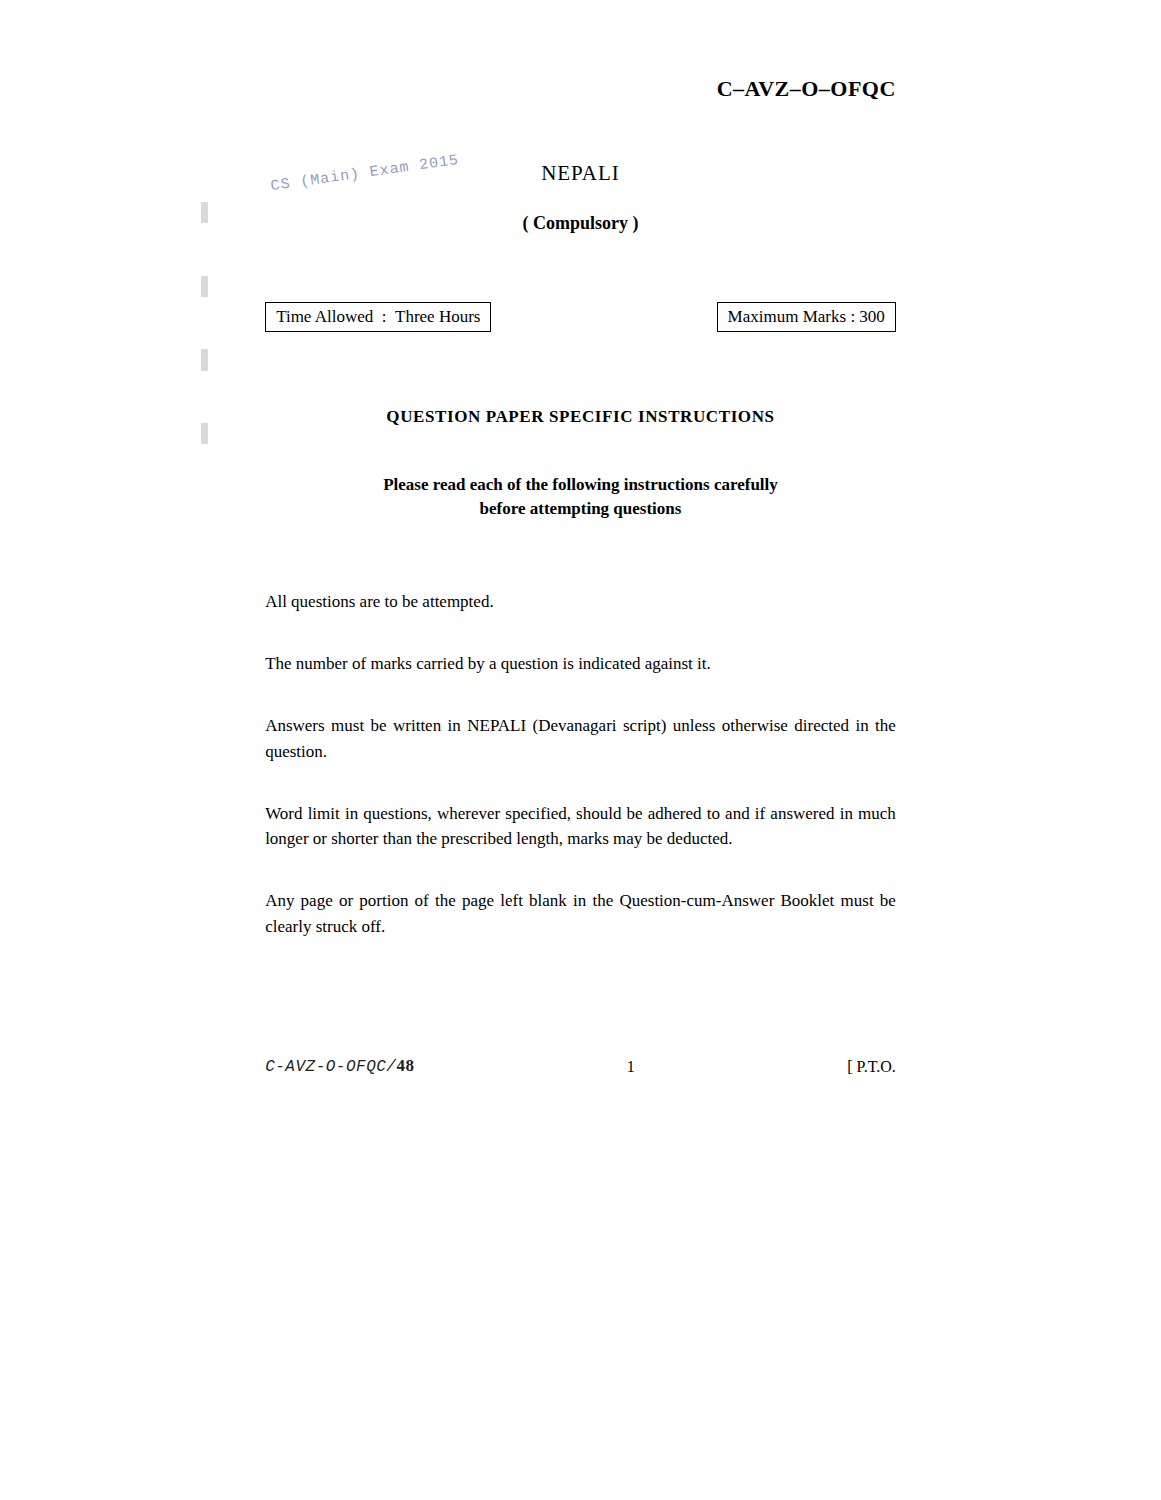C–AVZ–O–OFQC
CS (Main) Exam 2015
NEPALI
( Compulsory )
Time Allowed : Three Hours
Maximum Marks : 300
QUESTION PAPER SPECIFIC INSTRUCTIONS
Please read each of the following instructions carefully
before attempting questions
All questions are to be attempted.
The number of marks carried by a question is indicated against it.
Answers must be written in NEPALI (Devanagari script) unless otherwise directed in the question.
Word limit in questions, wherever specified, should be adhered to and if answered in much longer or shorter than the prescribed length, marks may be deducted.
Any page or portion of the page left blank in the Question-cum-Answer Booklet must be clearly struck off.
C-AVZ-O-OFQC/48
1
[ P.T.O.